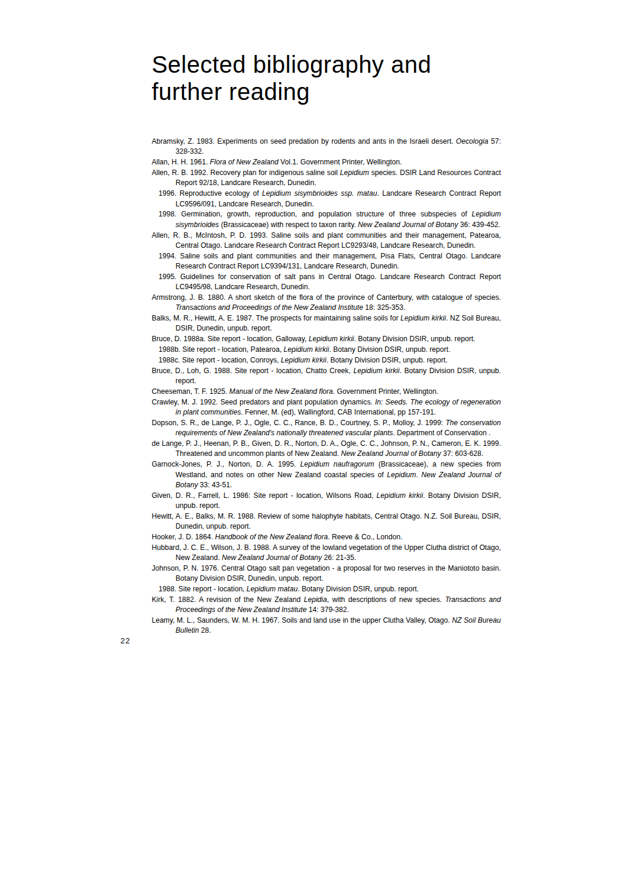Selected bibliography and
further reading
Abramsky, Z. 1983. Experiments on seed predation by rodents and ants in the Israeli desert. Oecologia 57: 328-332.
Allan, H. H. 1961. Flora of New Zealand Vol.1. Government Printer, Wellington.
Allen, R. B. 1992. Recovery plan for indigenous saline soil Lepidium species. DSIR Land Resources Contract Report 92/18, Landcare Research, Dunedin.
1996. Reproductive ecology of Lepidium sisymbrioides ssp. matau. Landcare Research Contract Report LC9596/091, Landcare Research, Dunedin.
1998. Germination, growth, reproduction, and population structure of three subspecies of Lepidium sisymbrioides (Brassicaceae) with respect to taxon rarity. New Zealand Journal of Botany 36: 439-452.
Allen, R. B., McIntosh, P. D. 1993. Saline soils and plant communities and their management, Patearoa, Central Otago. Landcare Research Contract Report LC9293/48, Landcare Research, Dunedin.
1994. Saline soils and plant communities and their management, Pisa Flats, Central Otago. Landcare Research Contract Report LC9394/131, Landcare Research, Dunedin.
1995. Guidelines for conservation of salt pans in Central Otago. Landcare Research Contract Report LC9495/98, Landcare Research, Dunedin.
Armstrong, J. B. 1880. A short sketch of the flora of the province of Canterbury, with catalogue of species. Transactions and Proceedings of the New Zealand Institute 18: 325-353.
Balks, M. R., Hewitt, A. E. 1987. The prospects for maintaining saline soils for Lepidium kirkii. NZ Soil Bureau, DSIR, Dunedin, unpub. report.
Bruce, D. 1988a. Site report - location, Galloway, Lepidium kirkii. Botany Division DSIR, unpub. report.
1988b. Site report - location, Patearoa, Lepidium kirkii. Botany Division DSIR, unpub. report.
1988c. Site report - location, Conroys, Lepidium kirkii. Botany Division DSIR, unpub. report.
Bruce, D., Loh, G. 1988. Site report - location, Chatto Creek, Lepidium kirkii. Botany Division DSIR, unpub. report.
Cheeseman, T. F. 1925. Manual of the New Zealand flora. Government Printer, Wellington.
Crawley, M. J. 1992. Seed predators and plant population dynamics. In: Seeds. The ecology of regeneration in plant communities. Fenner, M. (ed), Wallingford, CAB International, pp 157-191.
Dopson, S. R., de Lange, P. J., Ogle, C. C., Rance, B. D., Courtney, S. P., Molloy, J. 1999: The conservation requirements of New Zealand's nationally threatened vascular plants. Department of Conservation .
de Lange, P. J., Heenan, P. B., Given, D. R., Norton, D. A., Ogle, C. C., Johnson, P. N., Cameron, E. K. 1999. Threatened and uncommon plants of New Zealand. New Zealand Journal of Botany 37: 603-628.
Garnock-Jones, P. J., Norton, D. A. 1995. Lepidium naufragorum (Brassicaceae), a new species from Westland, and notes on other New Zealand coastal species of Lepidium. New Zealand Journal of Botany 33: 43-51.
Given, D. R., Farrell, L. 1986: Site report - location, Wilsons Road, Lepidium kirkii. Botany Division DSIR, unpub. report.
Hewitt, A. E., Balks, M. R. 1988. Review of some halophyte habitats, Central Otago. N.Z. Soil Bureau, DSIR, Dunedin, unpub. report.
Hooker, J. D. 1864. Handbook of the New Zealand flora. Reeve & Co., London.
Hubbard, J. C. E., Wilson, J. B. 1988. A survey of the lowland vegetation of the Upper Clutha district of Otago, New Zealand. New Zealand Journal of Botany 26: 21-35.
Johnson, P. N. 1976. Central Otago salt pan vegetation - a proposal for two reserves in the Maniototo basin. Botany Division DSIR, Dunedin, unpub. report.
1988. Site report - location, Lepidium matau. Botany Division DSIR, unpub. report.
Kirk, T. 1882. A revision of the New Zealand Lepidia, with descriptions of new species. Transactions and Proceedings of the New Zealand Institute 14: 379-382.
Leamy, M. L., Saunders, W. M. H. 1967. Soils and land use in the upper Clutha Valley, Otago. NZ Soil Bureau Bulletin 28.
22